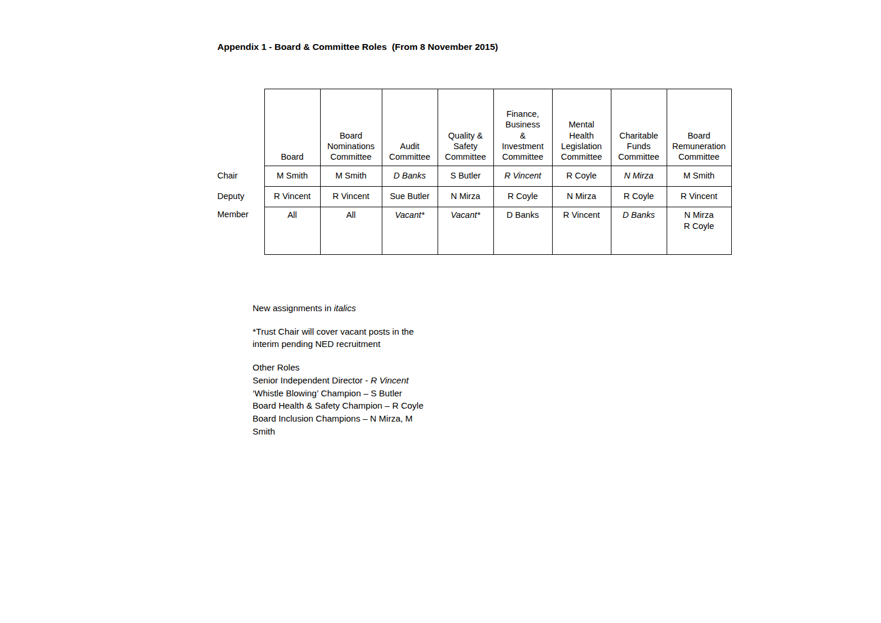Appendix 1 - Board & Committee Roles (From 8 November 2015)
| | Board | Board Nominations Committee | Audit Committee | Quality & Safety Committee | Finance, Business & Investment Committee | Mental Health Legislation Committee | Charitable Funds Committee | Board Remuneration Committee |
| --- | --- | --- | --- | --- | --- | --- | --- | --- |
| Chair | M Smith | M Smith | D Banks | S Butler | R Vincent | R Coyle | N Mirza | M Smith |
| Deputy | R Vincent | R Vincent | Sue Butler | N Mirza | R Coyle | N Mirza | R Coyle | R Vincent |
| Member | All | All | Vacant* | Vacant* | D Banks | R Vincent | D Banks | N Mirza R Coyle |
New assignments in italics
*Trust Chair will cover vacant posts in the
interim pending NED recruitment
Other Roles
Senior Independent Director - R Vincent
‘Whistle Blowing’ Champion – S Butler
Board Health & Safety Champion – R Coyle
Board Inclusion Champions – N Mirza, M
Smith